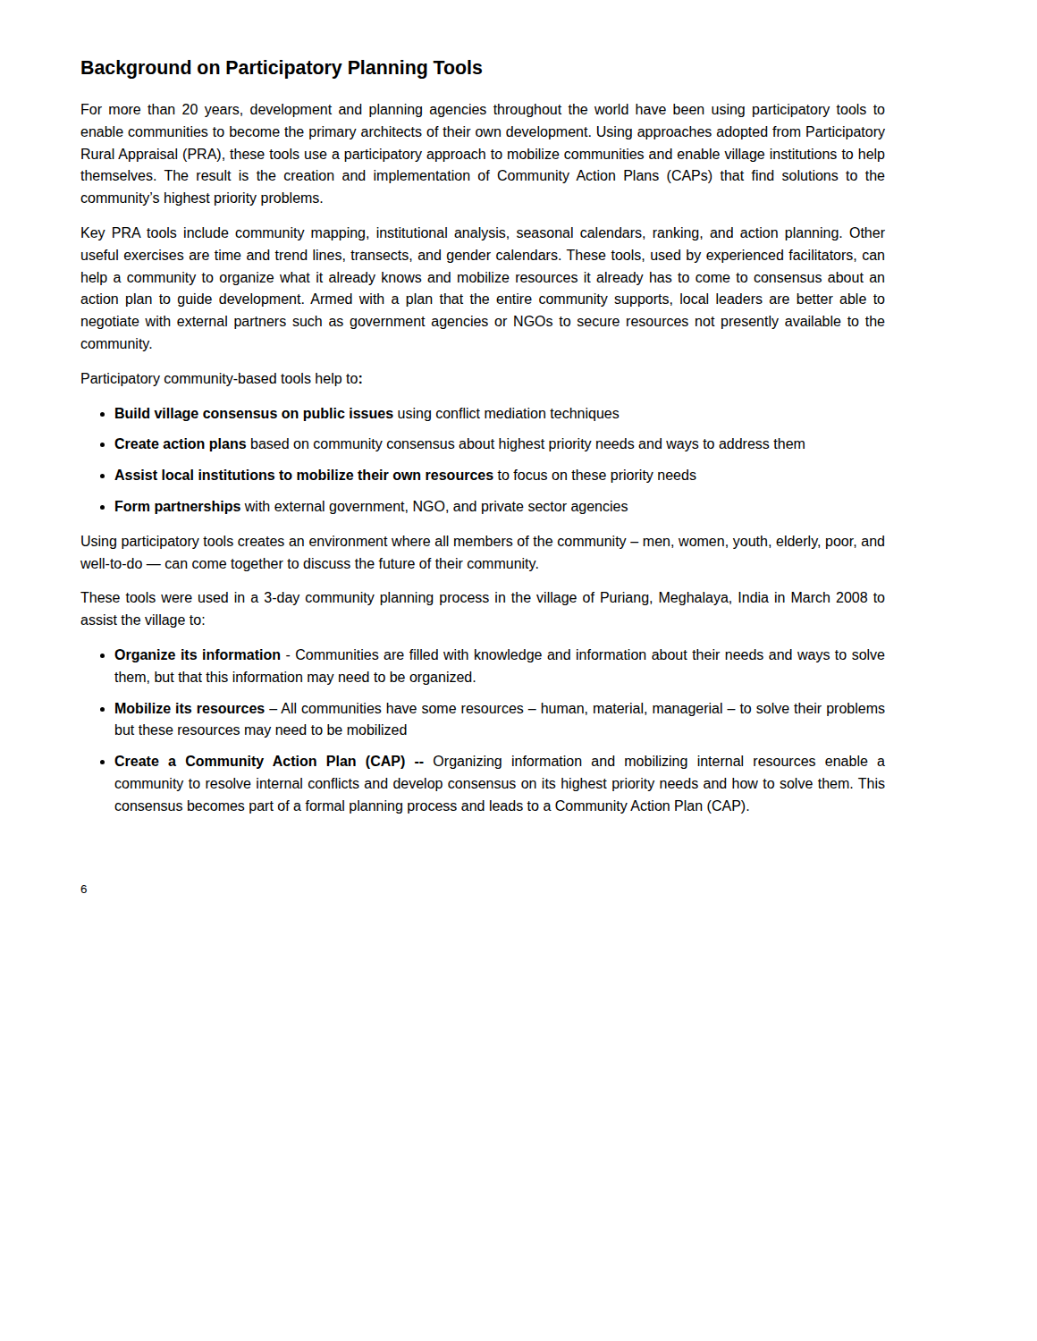Background on Participatory Planning Tools
For more than 20 years, development and planning agencies throughout the world have been using participatory tools to enable communities to become the primary architects of their own development. Using approaches adopted from Participatory Rural Appraisal (PRA), these tools use a participatory approach to mobilize communities and enable village institutions to help themselves. The result is the creation and implementation of Community Action Plans (CAPs) that find solutions to the community’s highest priority problems.
Key PRA tools include community mapping, institutional analysis, seasonal calendars, ranking, and action planning. Other useful exercises are time and trend lines, transects, and gender calendars. These tools, used by experienced facilitators, can help a community to organize what it already knows and mobilize resources it already has to come to consensus about an action plan to guide development. Armed with a plan that the entire community supports, local leaders are better able to negotiate with external partners such as government agencies or NGOs to secure resources not presently available to the community.
Participatory community-based tools help to:
Build village consensus on public issues using conflict mediation techniques
Create action plans based on community consensus about highest priority needs and ways to address them
Assist local institutions to mobilize their own resources to focus on these priority needs
Form partnerships with external government, NGO, and private sector agencies
Using participatory tools creates an environment where all members of the community – men, women, youth, elderly, poor, and well-to-do — can come together to discuss the future of their community.
These tools were used in a 3-day community planning process in the village of Puriang, Meghalaya, India in March 2008 to assist the village to:
Organize its information - Communities are filled with knowledge and information about their needs and ways to solve them, but that this information may need to be organized.
Mobilize its resources – All communities have some resources – human, material, managerial – to solve their problems but these resources may need to be mobilized
Create a Community Action Plan (CAP) -- Organizing information and mobilizing internal resources enable a community to resolve internal conflicts and develop consensus on its highest priority needs and how to solve them. This consensus becomes part of a formal planning process and leads to a Community Action Plan (CAP).
6